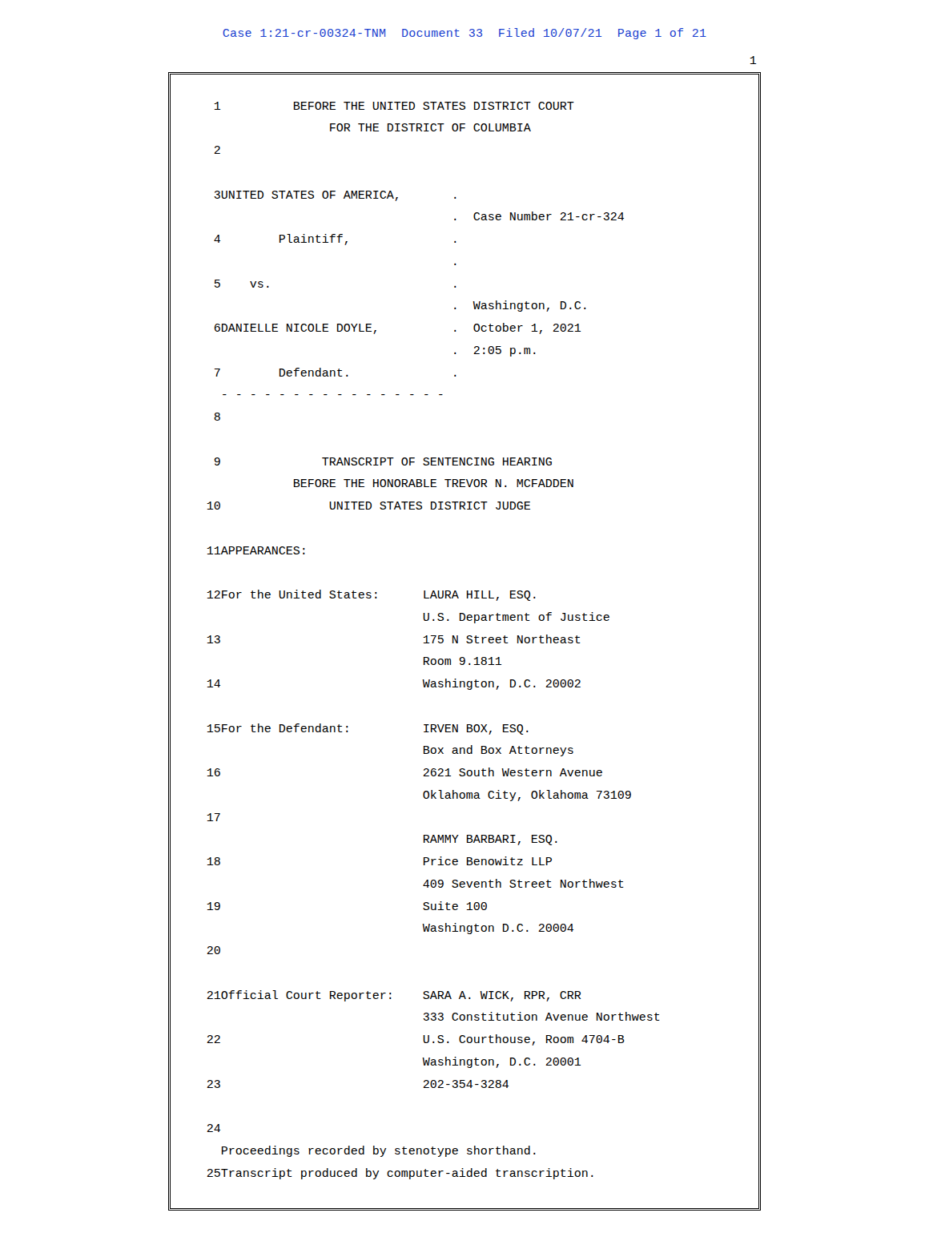Case 1:21-cr-00324-TNM Document 33 Filed 10/07/21 Page 1 of 21
1
| 1 | BEFORE THE UNITED STATES DISTRICT COURT |
| | FOR THE DISTRICT OF COLUMBIA |
| 2 | |
| 3 | UNITED STATES OF AMERICA, . |
| | . Case Number 21-cr-324 |
| 4 | Plaintiff, . |
| | . |
| 5 | vs. . |
| | . Washington, D.C. |
| 6 | DANIELLE NICOLE DOYLE, . October 1, 2021 |
| | . 2:05 p.m. |
| 7 | Defendant. . |
| | - - - - - - - - - - - - - - - - |
| 8 | |
| 9 | TRANSCRIPT OF SENTENCING HEARING |
| | BEFORE THE HONORABLE TREVOR N. MCFADDEN |
| 10 | UNITED STATES DISTRICT JUDGE |
| 11 | APPEARANCES: |
| 12 | For the United States: LAURA HILL, ESQ. |
| | U.S. Department of Justice |
| 13 | 175 N Street Northeast |
| | Room 9.1811 |
| 14 | Washington, D.C. 20002 |
| 15 | For the Defendant: IRVEN BOX, ESQ. |
| | Box and Box Attorneys |
| 16 | 2621 South Western Avenue |
| | Oklahoma City, Oklahoma 73109 |
| 17 | |
| | RAMMY BARBARI, ESQ. |
| 18 | Price Benowitz LLP |
| | 409 Seventh Street Northwest |
| 19 | Suite 100 |
| | Washington D.C. 20004 |
| 20 | |
| 21 | Official Court Reporter: SARA A. WICK, RPR, CRR |
| | 333 Constitution Avenue Northwest |
| 22 | U.S. Courthouse, Room 4704-B |
| | Washington, D.C. 20001 |
| 23 | 202-354-3284 |
| 24 | |
| | Proceedings recorded by stenotype shorthand. |
| 25 | Transcript produced by computer-aided transcription. |